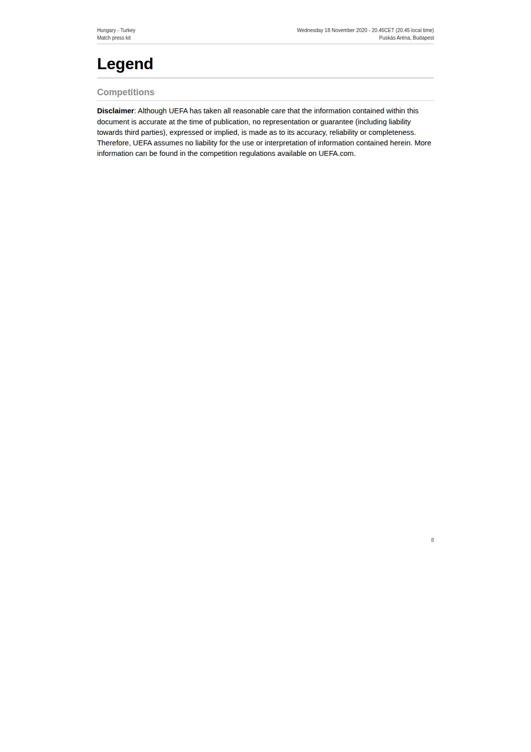Hungary - Turkey
Wednesday 18 November 2020 - 20.45CET (20.45 local time)
Match press kit
Puskás Aréna, Budapest
Legend
Competitions
Disclaimer: Although UEFA has taken all reasonable care that the information contained within this document is accurate at the time of publication, no representation or guarantee (including liability towards third parties), expressed or implied, is made as to its accuracy, reliability or completeness. Therefore, UEFA assumes no liability for the use or interpretation of information contained herein. More information can be found in the competition regulations available on UEFA.com.
8